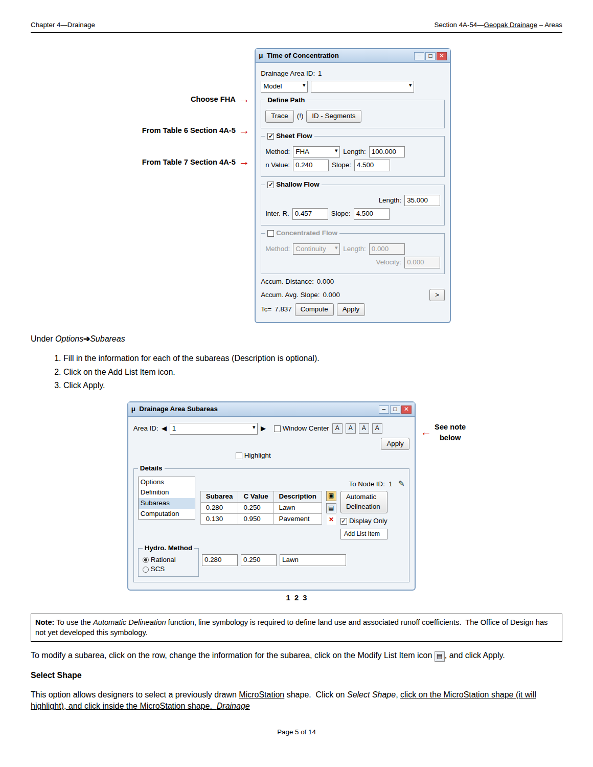Chapter 4—Drainage
Section 4A-54—Geopak Drainage – Areas
Choose FHA→
From Table 6 Section 4A-5→
From Table 7 Section 4A-5→
μ Time of Concentration –□✕
Drainage Area ID: 1
Model
Define Path
Trace (!) ID - Segments
Sheet Flow
Method: FHA Length: 100.000
n Value: 0.240 Slope: 4.500
Shallow Flow
Length: 35.000
Inter. R. 0.457 Slope: 4.500
Concentrated Flow
Method: Continuity Length: 0.000
Velocity: 0.000
Accum. Distance: 0.000
Accum. Avg. Slope: 0.000 >
Tc=7.837 Compute Apply
Under Options➔Subareas
Fill in the information for each of the subareas (Description is optional).
Click on the Add List Item icon.
Click Apply.
μ Drainage Area Subareas –□✕
Area ID: ◀ 1 ▶ Window Center A A A A Apply
Highlight
Details
Options
Definition
Subareas
Computation
To Node ID: 1 ✎
| Subarea | C Value | Description |
| --- | --- | --- |
| 0.280 | 0.250 | Lawn |
| 0.130 | 0.950 | Pavement |
▣ ▤ ✕
Automatic
Delineation Display Only Add List Item
Hydro. Method
Rational
SCS
0.280 0.250 Lawn
←See note
below
1 2 3
Note: To use the Automatic Delineation function, line symbology is required to define land use and associated runoff coefficients. The Office of Design has not yet developed this symbology.
To modify a subarea, click on the row, change the information for the subarea, click on the Modify List Item icon ▤, and click Apply.
Select Shape
This option allows designers to select a previously drawn MicroStation shape. Click on Select Shape, click on the MicroStation shape (it will highlight), and click inside the MicroStation shape. Drainage
Page 5 of 14